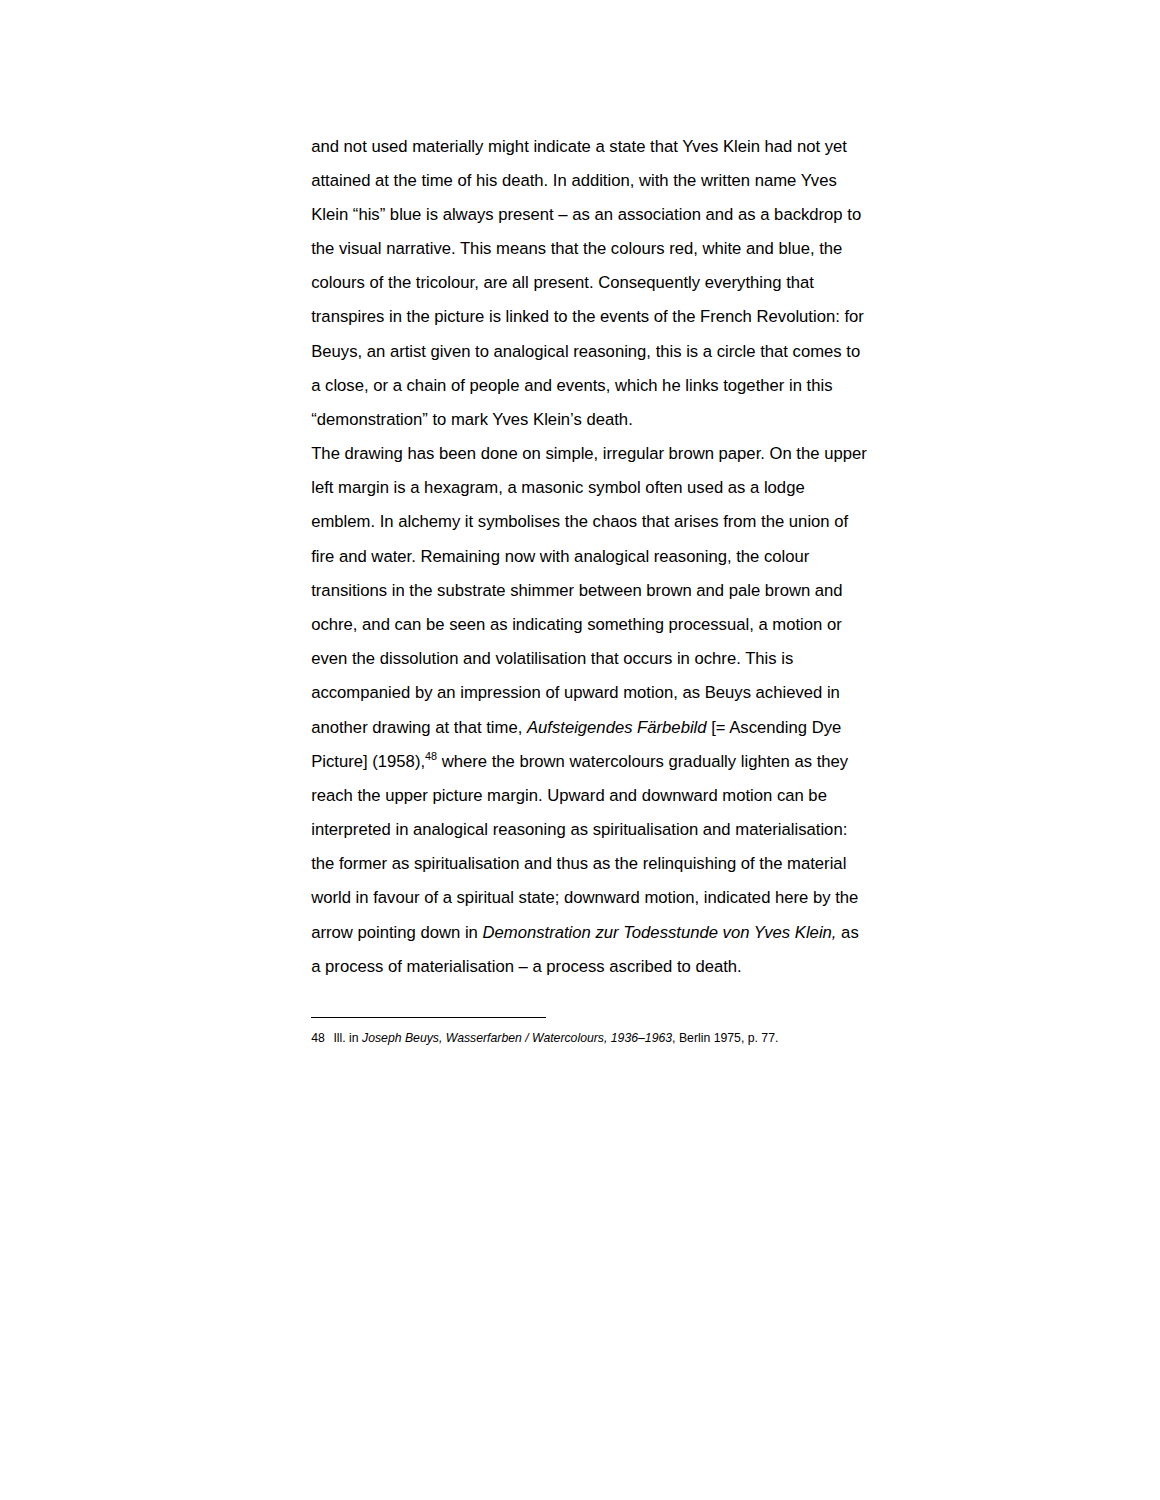and not used materially might indicate a state that Yves Klein had not yet attained at the time of his death. In addition, with the written name Yves Klein “his” blue is always present – as an association and as a backdrop to the visual narrative. This means that the colours red, white and blue, the colours of the tricolour, are all present. Consequently everything that transpires in the picture is linked to the events of the French Revolution: for Beuys, an artist given to analogical reasoning, this is a circle that comes to a close, or a chain of people and events, which he links together in this “demonstration” to mark Yves Klein’s death.
The drawing has been done on simple, irregular brown paper. On the upper left margin is a hexagram, a masonic symbol often used as a lodge emblem. In alchemy it symbolises the chaos that arises from the union of fire and water. Remaining now with analogical reasoning, the colour transitions in the substrate shimmer between brown and pale brown and ochre, and can be seen as indicating something processual, a motion or even the dissolution and volatilisation that occurs in ochre. This is accompanied by an impression of upward motion, as Beuys achieved in another drawing at that time, Aufsteigendes Färbebild [= Ascending Dye Picture] (1958),48 where the brown watercolours gradually lighten as they reach the upper picture margin. Upward and downward motion can be interpreted in analogical reasoning as spiritualisation and materialisation: the former as spiritualisation and thus as the relinquishing of the material world in favour of a spiritual state; downward motion, indicated here by the arrow pointing down in Demonstration zur Todesstunde von Yves Klein, as a process of materialisation – a process ascribed to death.
48 Ill. in Joseph Beuys, Wasserfarben / Watercolours, 1936–1963, Berlin 1975, p. 77.